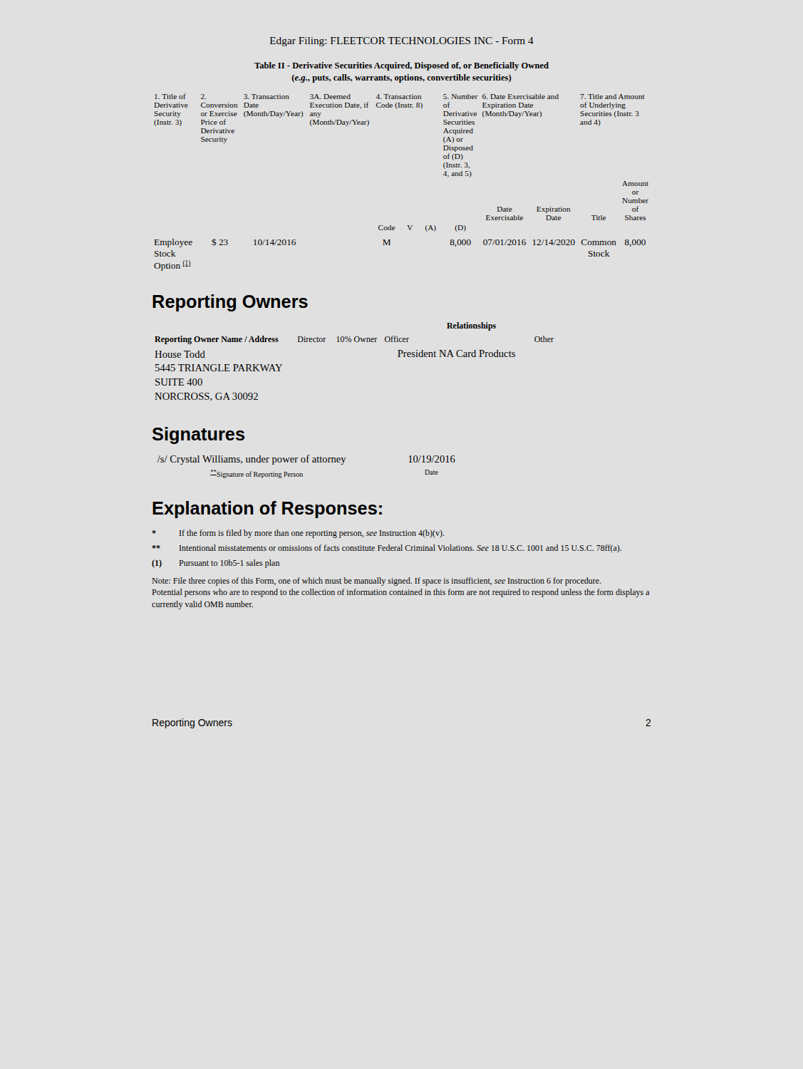Edgar Filing: FLEETCOR TECHNOLOGIES INC - Form 4
Table II - Derivative Securities Acquired, Disposed of, or Beneficially Owned
(e.g., puts, calls, warrants, options, convertible securities)
| 1. Title of Derivative Security (Instr. 3) | 2. Conversion or Exercise Price of Derivative Security | 3. Transaction Date (Month/Day/Year) | 3A. Deemed Execution Date, if any (Month/Day/Year) | 4. Transaction Code (Instr. 8) | 5. Number of Derivative Securities Acquired (A) or Disposed of (D) (Instr. 3, 4, and 5) | 6. Date Exercisable and Expiration Date (Month/Day/Year) | 7. Title and Amount of Underlying Securities (Instr. 3 and 4) |
| | | | | | | | | Date Exercisable | Expiration Date | Title | Amount or Number of Shares |
| | | | | Code | V | (A) | (D) | | | | |
| Employee Stock Option (1) | $ 23 | 10/14/2016 | | M | | | 8,000 | 07/01/2016 | 12/14/2020 | Common Stock | 8,000 |
Reporting Owners
| Reporting Owner Name / Address | Relationships |
| Director | 10% Owner | Officer | Other |
| House Todd 5445 TRIANGLE PARKWAY SUITE 400 NORCROSS, GA 30092 | | | President NA Card Products | |
Signatures
| /s/ Crystal Williams, under power of attorney | 10/19/2016 | |
| ** Signature of Reporting Person | Date | |
Explanation of Responses:
| * | If the form is filed by more than one reporting person, see Instruction 4(b)(v). |
| ** | Intentional misstatements or omissions of facts constitute Federal Criminal Violations. See 18 U.S.C. 1001 and 15 U.S.C. 78ff(a). |
| (1) | Pursuant to 10b5-1 sales plan |
Note: File three copies of this Form, one of which must be manually signed. If space is insufficient, see Instruction 6 for procedure.
Potential persons who are to respond to the collection of information contained in this form are not required to respond unless the form displays a currently valid OMB number.
Reporting Owners 2